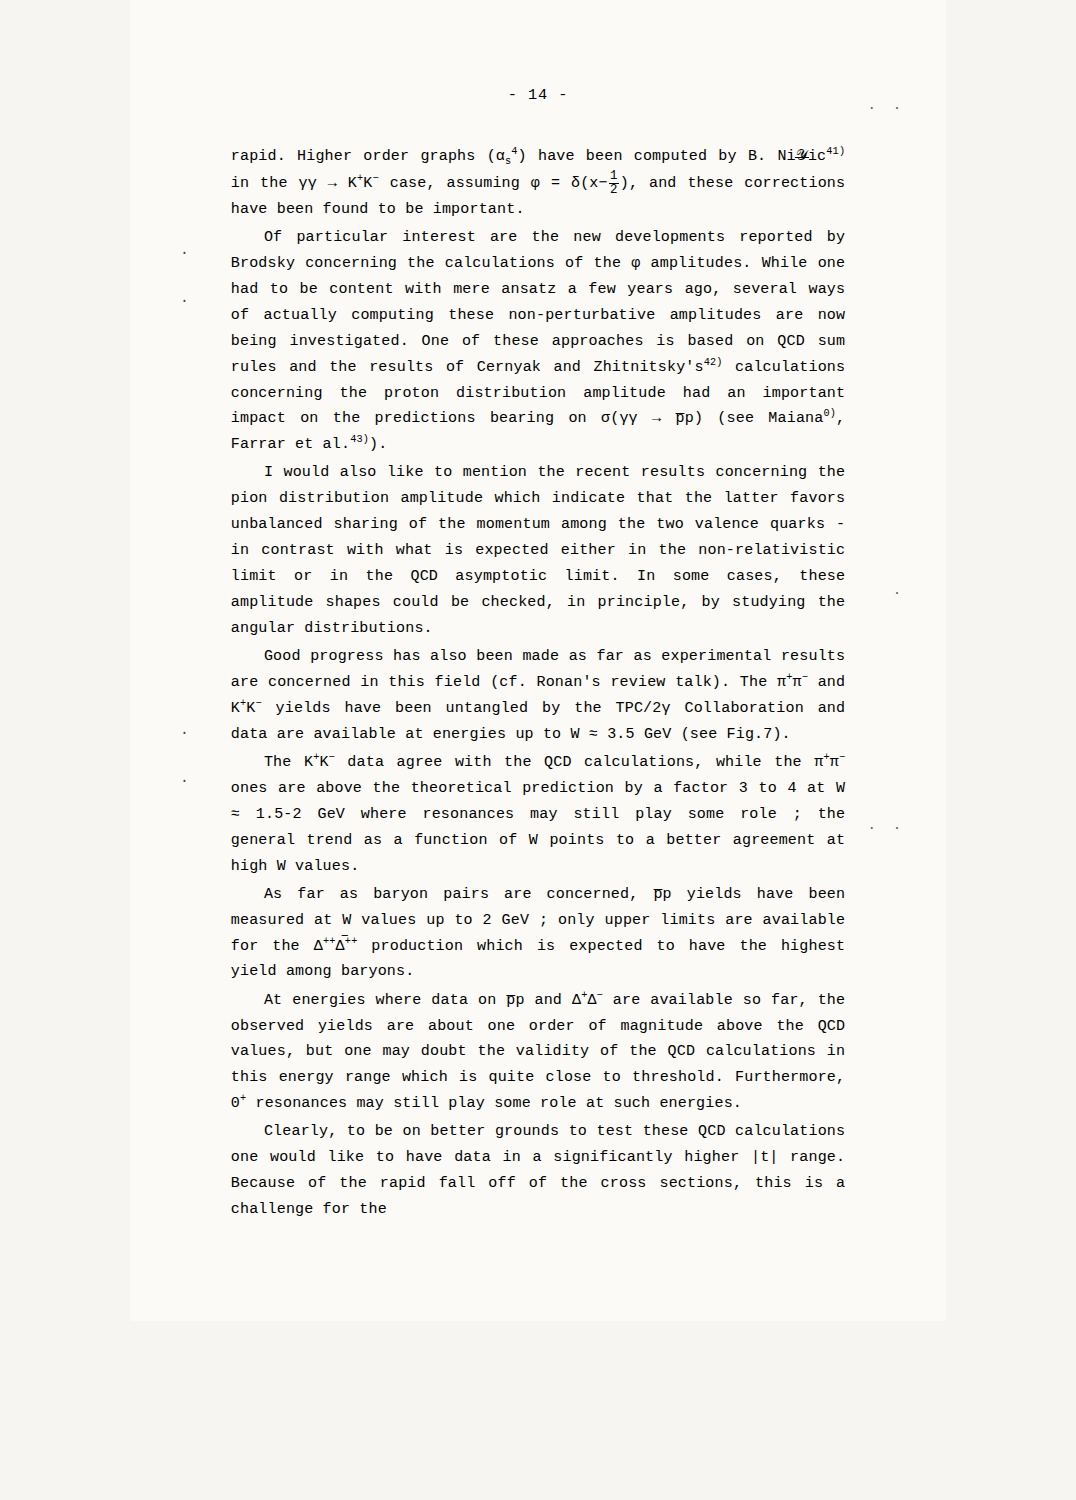· ·
·
· ·
·
·
·
·
- 14 -
rapid. Higher order graphs (αs4) have been computed by B. Ni𝒴ic41) in the γγ → K+K− case, assuming φ = δ(x−12), and these corrections have been found to be important.
Of particular interest are the new developments reported by Brodsky concerning the calculations of the φ amplitudes. While one had to be content with mere ansatz a few years ago, several ways of actually computing these non-perturbative amplitudes are now being investigated. One of these approaches is based on QCD sum rules and the results of Cernyak and Zhitnitsky's42) calculations concerning the proton distribution amplitude had an important impact on the predictions bearing on σ(γγ → p̅p) (see Maiana0), Farrar et al.43)).
I would also like to mention the recent results concerning the pion distribution amplitude which indicate that the latter favors unbalanced sharing of the momentum among the two valence quarks -in contrast with what is expected either in the non-relativistic limit or in the QCD asymptotic limit. In some cases, these amplitude shapes could be checked, in principle, by studying the angular distributions.
Good progress has also been made as far as experimental results are concerned in this field (cf. Ronan's review talk). The π+π− and K+K− yields have been untangled by the TPC/2γ Collaboration and data are available at energies up to W ≈ 3.5 GeV (see Fig.7).
The K+K− data agree with the QCD calculations, while the π+π− ones are above the theoretical prediction by a factor 3 to 4 at W ≈ 1.5-2 GeV where resonances may still play some role ; the general trend as a function of W points to a better agreement at high W values.
As far as baryon pairs are concerned, p̅p yields have been measured at W values up to 2 GeV ; only upper limits are available for the Δ++Δ̅̅++ production which is expected to have the highest yield among baryons.
At energies where data on p̅p and Δ+Δ− are available so far, the observed yields are about one order of magnitude above the QCD values, but one may doubt the validity of the QCD calculations in this energy range which is quite close to threshold. Furthermore, 0+ resonances may still play some role at such energies.
Clearly, to be on better grounds to test these QCD calculations one would like to have data in a significantly higher |t| range. Because of the rapid fall off of the cross sections, this is a challenge for the